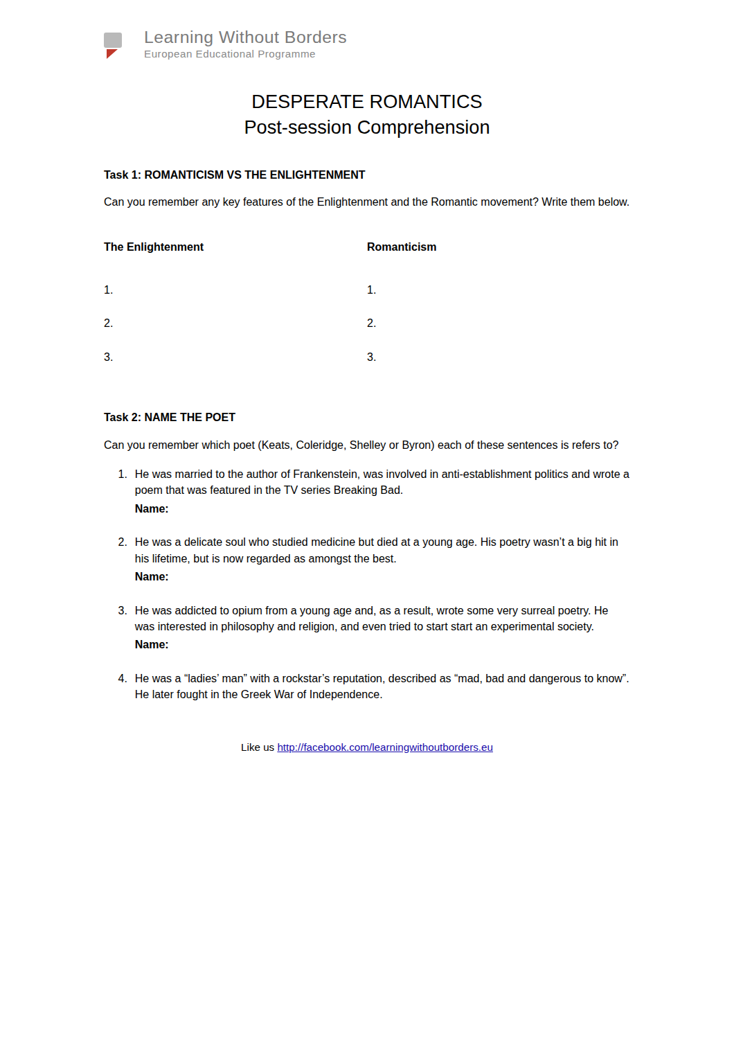Learning Without Borders
European Educational Programme
DESPERATE ROMANTICS
Post-session Comprehension
Task 1: ROMANTICISM VS THE ENLIGHTENMENT
Can you remember any key features of the Enlightenment and the Romantic movement? Write them below.
The Enlightenment
1.
2.
3.
Romanticism
1.
2.
3.
Task 2: NAME THE POET
Can you remember which poet (Keats, Coleridge, Shelley or Byron) each of these sentences is refers to?
He was married to the author of Frankenstein, was involved in anti-establishment politics and wrote a poem that was featured in the TV series Breaking Bad. Name:
He was a delicate soul who studied medicine but died at a young age. His poetry wasn’t a big hit in his lifetime, but is now regarded as amongst the best. Name:
He was addicted to opium from a young age and, as a result, wrote some very surreal poetry. He was interested in philosophy and religion, and even tried to start start an experimental society. Name:
He was a “ladies’ man” with a rockstar’s reputation, described as “mad, bad and dangerous to know”. He later fought in the Greek War of Independence.
Like us http://facebook.com/learningwithoutborders.eu